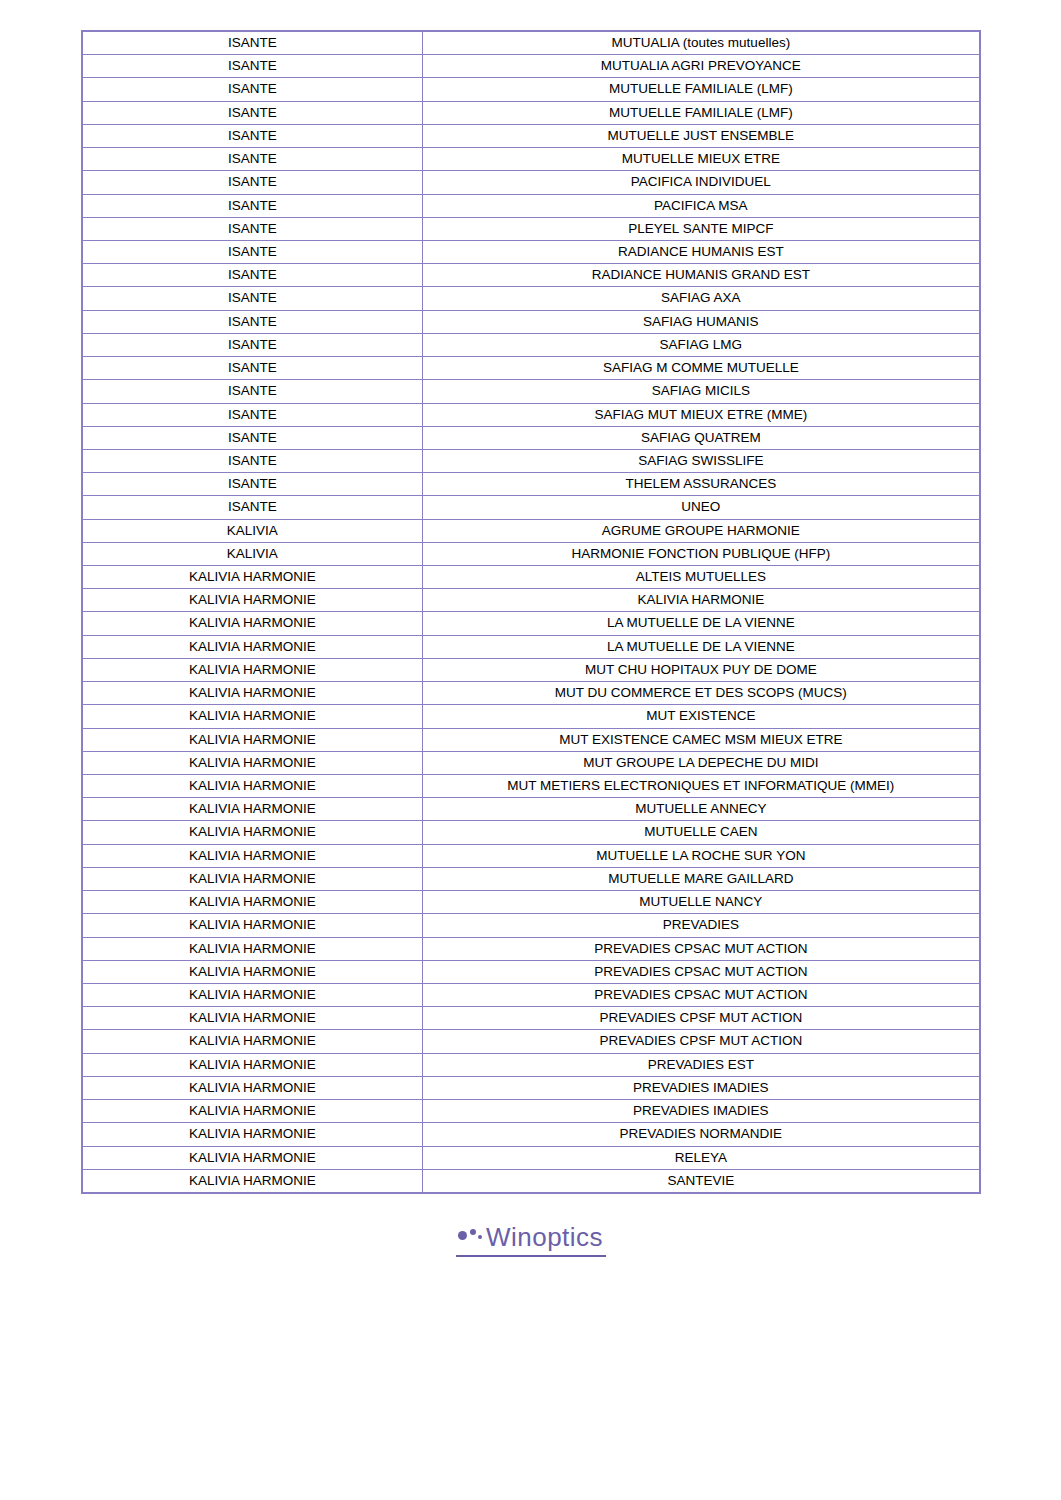| ISANTE | MUTUALIA (toutes mutuelles) |
| ISANTE | MUTUALIA AGRI PREVOYANCE |
| ISANTE | MUTUELLE FAMILIALE (LMF) |
| ISANTE | MUTUELLE FAMILIALE (LMF) |
| ISANTE | MUTUELLE JUST ENSEMBLE |
| ISANTE | MUTUELLE MIEUX ETRE |
| ISANTE | PACIFICA INDIVIDUEL |
| ISANTE | PACIFICA MSA |
| ISANTE | PLEYEL SANTE MIPCF |
| ISANTE | RADIANCE HUMANIS EST |
| ISANTE | RADIANCE HUMANIS GRAND EST |
| ISANTE | SAFIAG AXA |
| ISANTE | SAFIAG HUMANIS |
| ISANTE | SAFIAG LMG |
| ISANTE | SAFIAG M COMME MUTUELLE |
| ISANTE | SAFIAG MICILS |
| ISANTE | SAFIAG MUT MIEUX ETRE (MME) |
| ISANTE | SAFIAG QUATREM |
| ISANTE | SAFIAG SWISSLIFE |
| ISANTE | THELEM ASSURANCES |
| ISANTE | UNEO |
| KALIVIA | AGRUME GROUPE HARMONIE |
| KALIVIA | HARMONIE FONCTION PUBLIQUE (HFP) |
| KALIVIA HARMONIE | ALTEIS MUTUELLES |
| KALIVIA HARMONIE | KALIVIA HARMONIE |
| KALIVIA HARMONIE | LA MUTUELLE DE LA VIENNE |
| KALIVIA HARMONIE | LA MUTUELLE DE LA VIENNE |
| KALIVIA HARMONIE | MUT CHU HOPITAUX PUY DE DOME |
| KALIVIA HARMONIE | MUT DU COMMERCE ET DES SCOPS (MUCS) |
| KALIVIA HARMONIE | MUT EXISTENCE |
| KALIVIA HARMONIE | MUT EXISTENCE CAMEC MSM MIEUX ETRE |
| KALIVIA HARMONIE | MUT GROUPE LA DEPECHE DU MIDI |
| KALIVIA HARMONIE | MUT METIERS ELECTRONIQUES ET INFORMATIQUE (MMEI) |
| KALIVIA HARMONIE | MUTUELLE ANNECY |
| KALIVIA HARMONIE | MUTUELLE CAEN |
| KALIVIA HARMONIE | MUTUELLE LA ROCHE SUR YON |
| KALIVIA HARMONIE | MUTUELLE MARE GAILLARD |
| KALIVIA HARMONIE | MUTUELLE NANCY |
| KALIVIA HARMONIE | PREVADIES |
| KALIVIA HARMONIE | PREVADIES CPSAC MUT ACTION |
| KALIVIA HARMONIE | PREVADIES CPSAC MUT ACTION |
| KALIVIA HARMONIE | PREVADIES CPSAC MUT ACTION |
| KALIVIA HARMONIE | PREVADIES CPSF MUT ACTION |
| KALIVIA HARMONIE | PREVADIES CPSF MUT ACTION |
| KALIVIA HARMONIE | PREVADIES EST |
| KALIVIA HARMONIE | PREVADIES IMADIES |
| KALIVIA HARMONIE | PREVADIES IMADIES |
| KALIVIA HARMONIE | PREVADIES NORMANDIE |
| KALIVIA HARMONIE | RELEYA |
| KALIVIA HARMONIE | SANTEVIE |
Winoptics